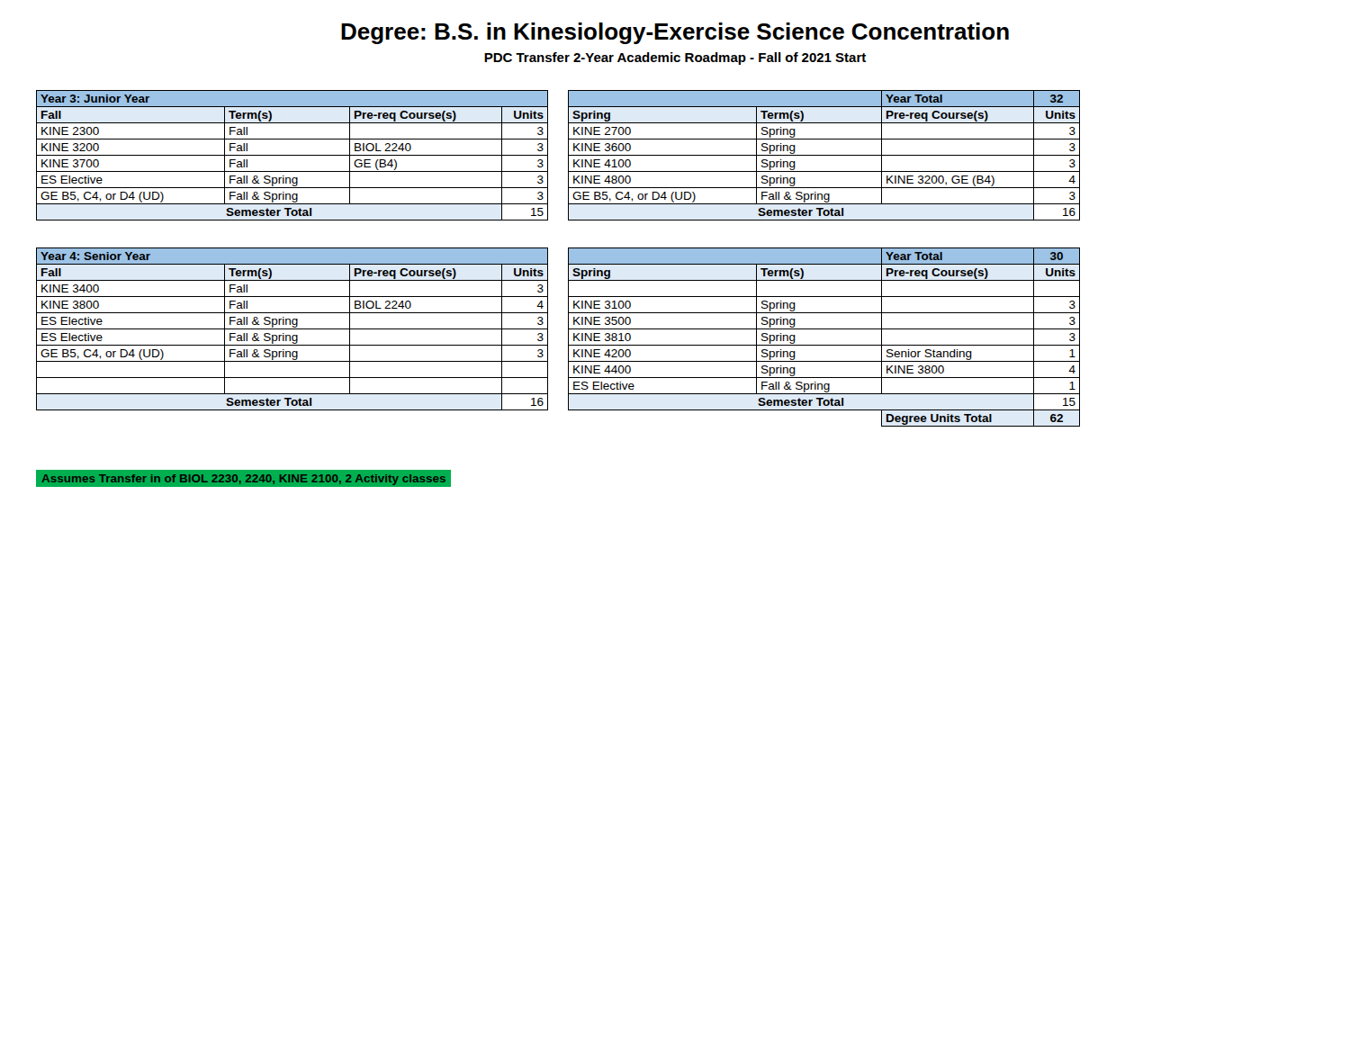Degree: B.S. in Kinesiology-Exercise Science Concentration
PDC Transfer 2-Year Academic Roadmap - Fall of 2021 Start
| / Year 3: Junior Year / / Fall / Term(s) / Pre-req Course(s) / Units / / KINE 2300 / Fall / / 3 / / KINE 3200 / Fall / BIOL 2240 / 3 / / KINE 3700 / Fall / GE (B4) / 3 / / ES Elective / Fall & Spring / / 3 / / GE B5, C4, or D4 (UD) / Fall & Spring / / 3 / / Semester Total / 15 / | | / / Year Total / 32 / / Spring / Term(s) / Pre-req Course(s) / Units / / KINE 2700 / Spring / / 3 / / KINE 3600 / Spring / / 3 / / KINE 4100 / Spring / / 3 / / KINE 4800 / Spring / KINE 3200, GE (B4) / 4 / / GE B5, C4, or D4 (UD) / Fall & Spring / / 3 / / Semester Total / 16 / |
| / Year 4: Senior Year / / Fall / Term(s) / Pre-req Course(s) / Units / / KINE 3400 / Fall / / 3 / / KINE 3800 / Fall / BIOL 2240 / 4 / / ES Elective / Fall & Spring / / 3 / / ES Elective / Fall & Spring / / 3 / / GE B5, C4, or D4 (UD) / Fall & Spring / / 3 / / Semester Total / 16 / | | / / Year Total / 30 / / Spring / Term(s) / Pre-req Course(s) / Units / / KINE 3100 / Spring / / 3 / / KINE 3500 / Spring / / 3 / / KINE 3810 / Spring / / 3 / / KINE 4200 / Spring / Senior Standing / 1 / / KINE 4400 / Spring / KINE 3800 / 4 / / ES Elective / Fall & Spring / / 1 / / Semester Total / 15 / / / Degree Units Total / 62 / |
Assumes Transfer in of BIOL 2230, 2240, KINE 2100, 2 Activity classes